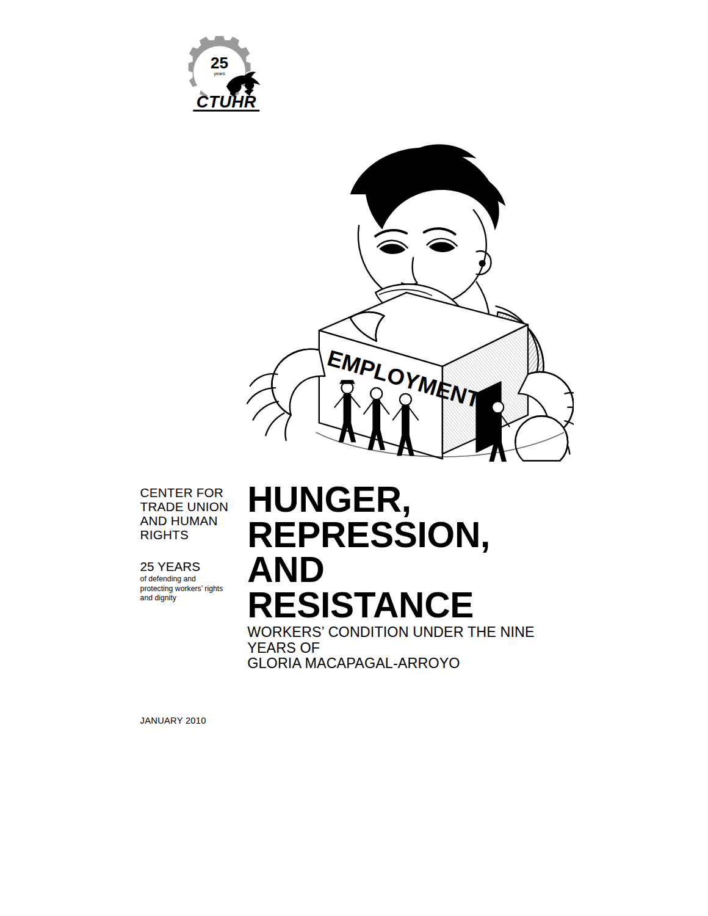25 years CTUHR
EMPLOYMENT
Center for
Trade Union
and Human
Rights
25 Years
of defending and
protecting workers’ rights
and dignity
Hunger,
Repression, and
Resistance
Workers’ condition under the nine years of
Gloria Macapagal-Arroyo
January 2010